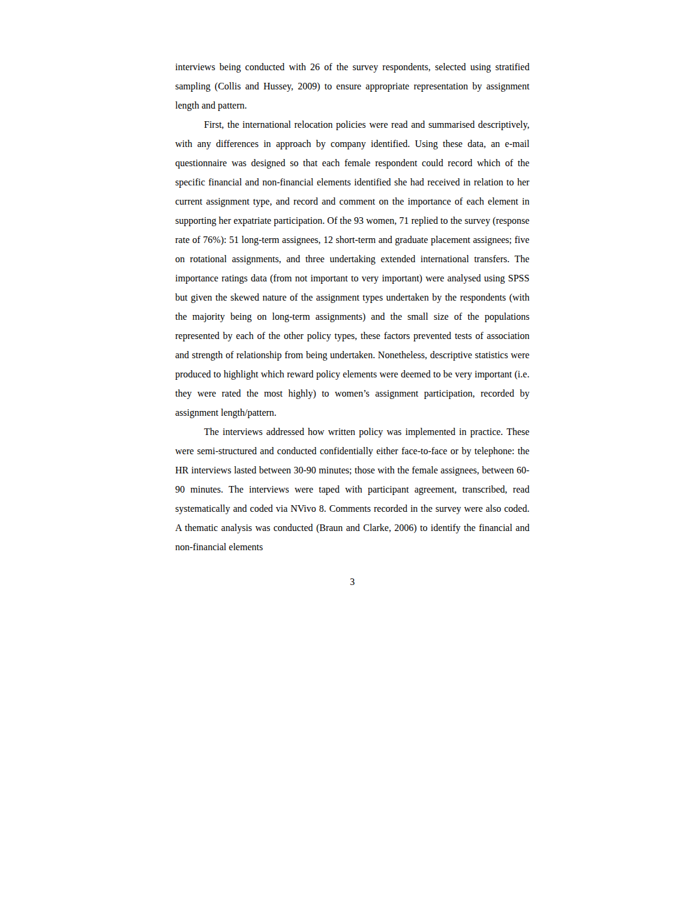interviews being conducted with 26 of the survey respondents, selected using stratified sampling (Collis and Hussey, 2009) to ensure appropriate representation by assignment length and pattern.
First, the international relocation policies were read and summarised descriptively, with any differences in approach by company identified. Using these data, an e-mail questionnaire was designed so that each female respondent could record which of the specific financial and non-financial elements identified she had received in relation to her current assignment type, and record and comment on the importance of each element in supporting her expatriate participation. Of the 93 women, 71 replied to the survey (response rate of 76%): 51 long-term assignees, 12 short-term and graduate placement assignees; five on rotational assignments, and three undertaking extended international transfers. The importance ratings data (from not important to very important) were analysed using SPSS but given the skewed nature of the assignment types undertaken by the respondents (with the majority being on long-term assignments) and the small size of the populations represented by each of the other policy types, these factors prevented tests of association and strength of relationship from being undertaken. Nonetheless, descriptive statistics were produced to highlight which reward policy elements were deemed to be very important (i.e. they were rated the most highly) to women’s assignment participation, recorded by assignment length/pattern.
The interviews addressed how written policy was implemented in practice. These were semi-structured and conducted confidentially either face-to-face or by telephone: the HR interviews lasted between 30-90 minutes; those with the female assignees, between 60-90 minutes. The interviews were taped with participant agreement, transcribed, read systematically and coded via NVivo 8. Comments recorded in the survey were also coded. A thematic analysis was conducted (Braun and Clarke, 2006) to identify the financial and non-financial elements
3